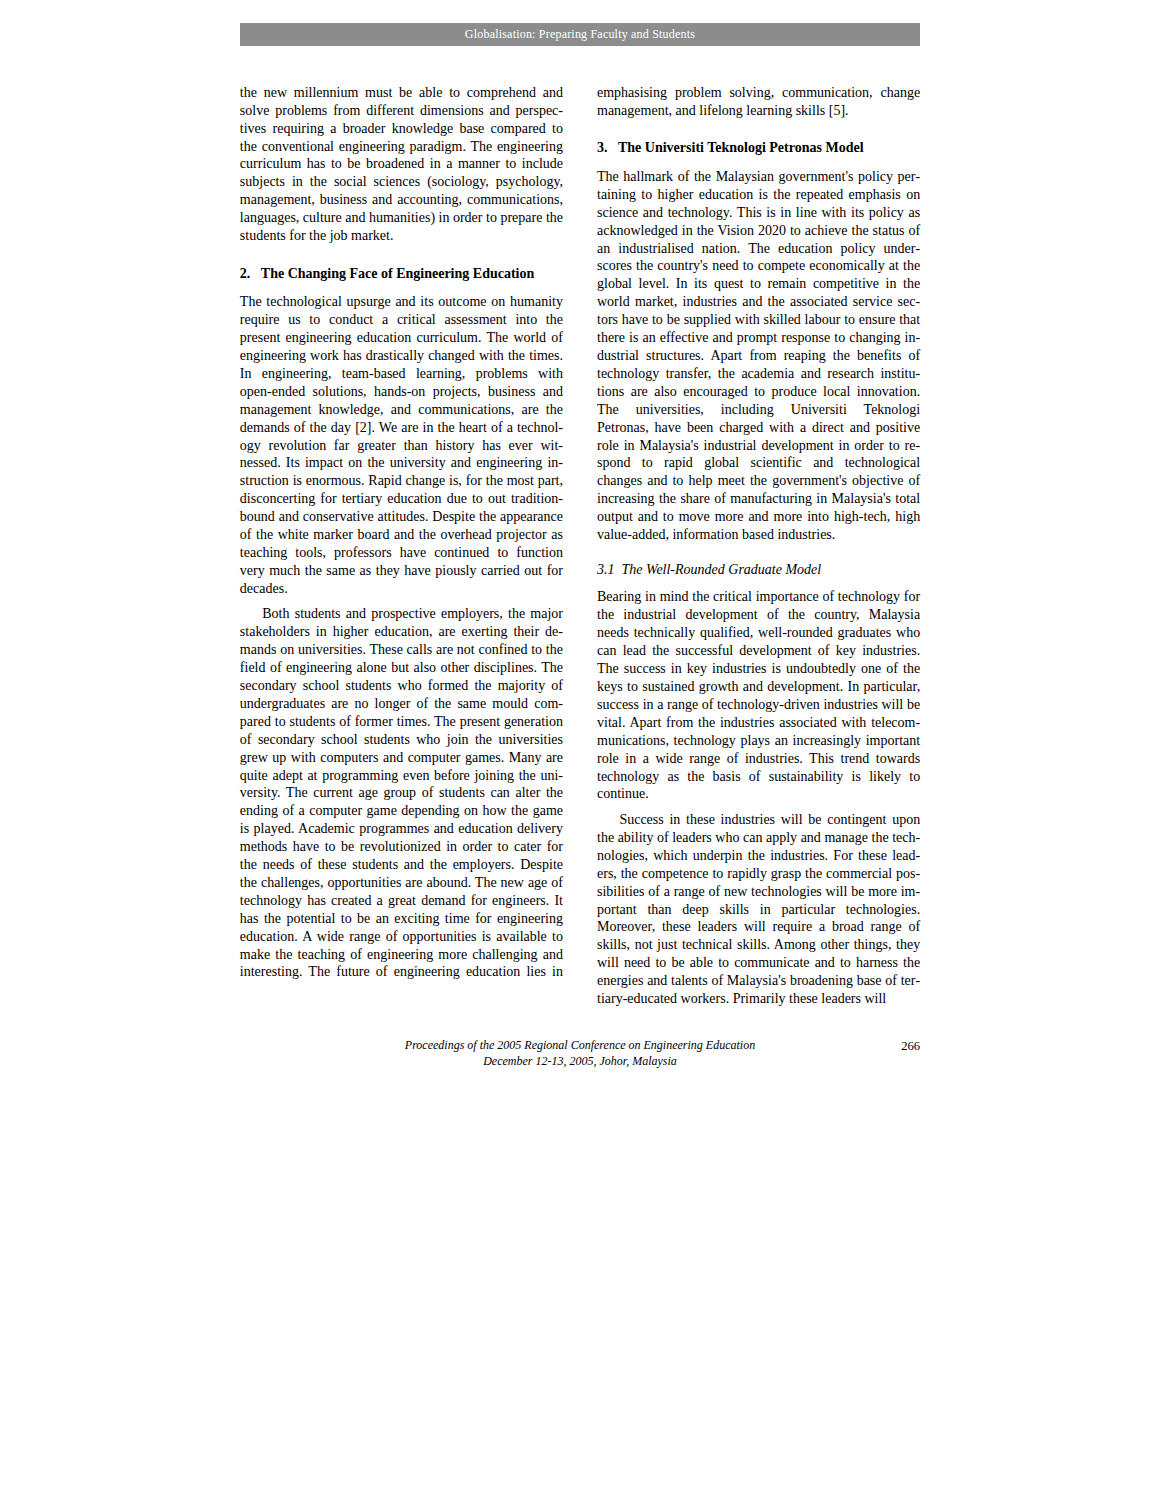Globalisation: Preparing Faculty and Students
the new millennium must be able to comprehend and solve problems from different dimensions and perspectives requiring a broader knowledge base compared to the conventional engineering paradigm. The engineering curriculum has to be broadened in a manner to include subjects in the social sciences (sociology, psychology, management, business and accounting, communications, languages, culture and humanities) in order to prepare the students for the job market.
2. The Changing Face of Engineering Education
The technological upsurge and its outcome on humanity require us to conduct a critical assessment into the present engineering education curriculum. The world of engineering work has drastically changed with the times. In engineering, team-based learning, problems with open-ended solutions, hands-on projects, business and management knowledge, and communications, are the demands of the day [2]. We are in the heart of a technology revolution far greater than history has ever witnessed. Its impact on the university and engineering instruction is enormous. Rapid change is, for the most part, disconcerting for tertiary education due to out tradition-bound and conservative attitudes. Despite the appearance of the white marker board and the overhead projector as teaching tools, professors have continued to function very much the same as they have piously carried out for decades.
Both students and prospective employers, the major stakeholders in higher education, are exerting their demands on universities. These calls are not confined to the field of engineering alone but also other disciplines. The secondary school students who formed the majority of undergraduates are no longer of the same mould compared to students of former times. The present generation of secondary school students who join the universities grew up with computers and computer games. Many are quite adept at programming even before joining the university. The current age group of students can alter the ending of a computer game depending on how the game is played. Academic programmes and education delivery methods have to be revolutionized in order to cater for the needs of these students and the employers. Despite the challenges, opportunities are abound. The new age of technology has created a great demand for engineers. It has the potential to be an exciting time for engineering education. A wide range of opportunities is available to make the teaching of engineering more challenging and interesting. The future of engineering education lies in emphasising problem solving, communication, change management, and lifelong learning skills [5].
3. The Universiti Teknologi Petronas Model
The hallmark of the Malaysian government's policy pertaining to higher education is the repeated emphasis on science and technology. This is in line with its policy as acknowledged in the Vision 2020 to achieve the status of an industrialised nation. The education policy underscores the country's need to compete economically at the global level. In its quest to remain competitive in the world market, industries and the associated service sectors have to be supplied with skilled labour to ensure that there is an effective and prompt response to changing industrial structures. Apart from reaping the benefits of technology transfer, the academia and research institutions are also encouraged to produce local innovation. The universities, including Universiti Teknologi Petronas, have been charged with a direct and positive role in Malaysia's industrial development in order to respond to rapid global scientific and technological changes and to help meet the government's objective of increasing the share of manufacturing in Malaysia's total output and to move more and more into high-tech, high value-added, information based industries.
3.1 The Well-Rounded Graduate Model
Bearing in mind the critical importance of technology for the industrial development of the country, Malaysia needs technically qualified, well-rounded graduates who can lead the successful development of key industries. The success in key industries is undoubtedly one of the keys to sustained growth and development. In particular, success in a range of technology-driven industries will be vital. Apart from the industries associated with telecommunications, technology plays an increasingly important role in a wide range of industries. This trend towards technology as the basis of sustainability is likely to continue.
Success in these industries will be contingent upon the ability of leaders who can apply and manage the technologies, which underpin the industries. For these leaders, the competence to rapidly grasp the commercial possibilities of a range of new technologies will be more important than deep skills in particular technologies. Moreover, these leaders will require a broad range of skills, not just technical skills. Among other things, they will need to be able to communicate and to harness the energies and talents of Malaysia's broadening base of tertiary-educated workers. Primarily these leaders will
266 Proceedings of the 2005 Regional Conference on Engineering Education
December 12-13, 2005, Johor, Malaysia